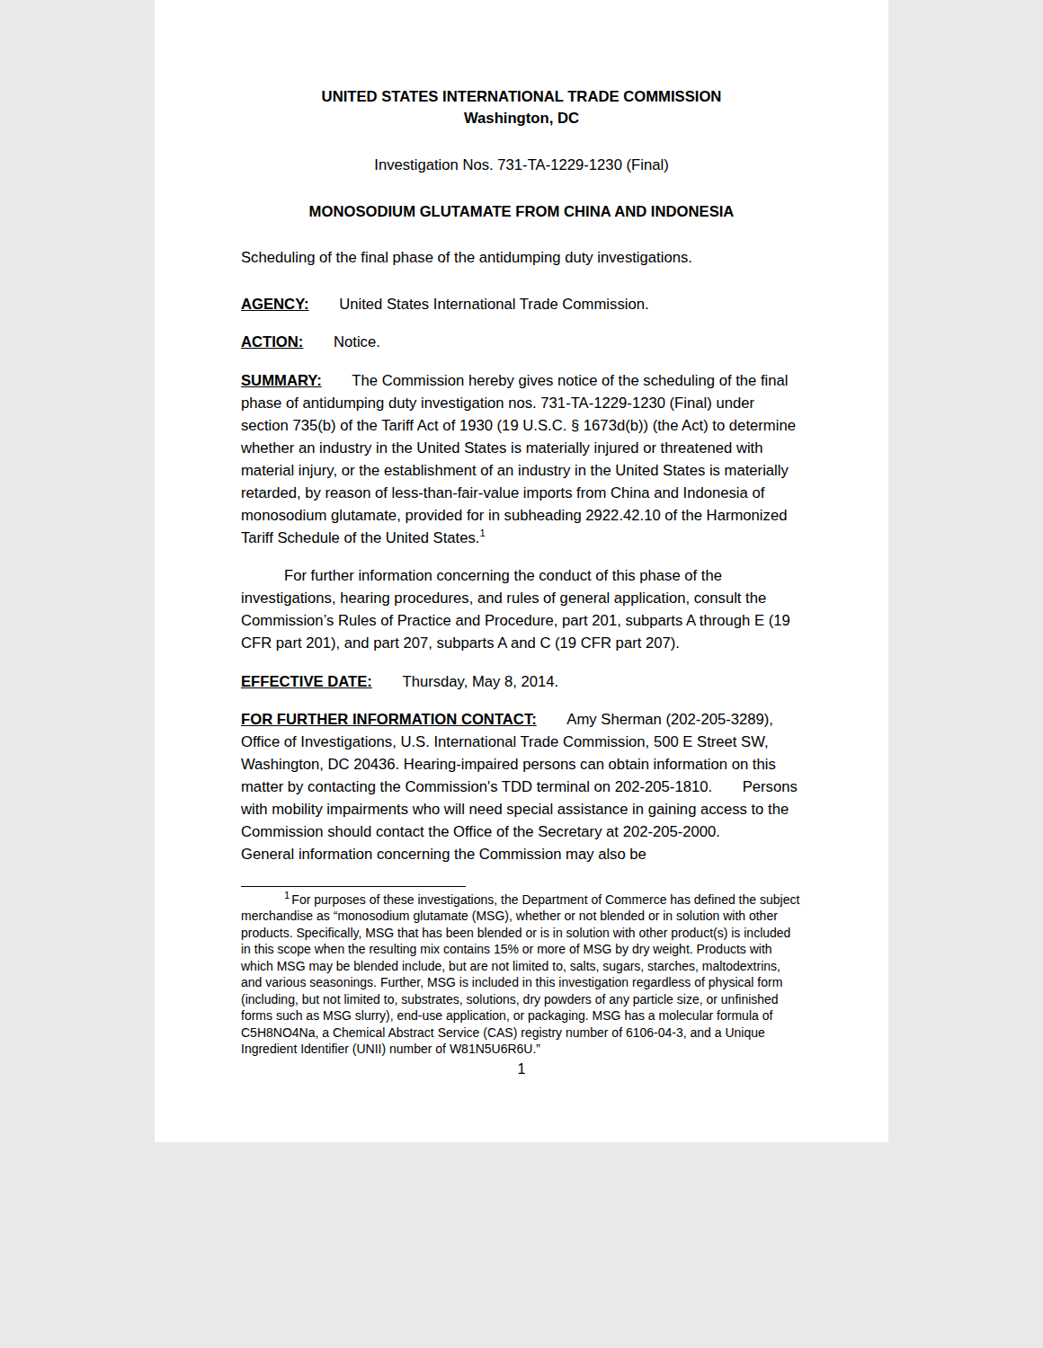UNITED STATES INTERNATIONAL TRADE COMMISSION Washington, DC
Investigation Nos. 731-TA-1229-1230 (Final)
MONOSODIUM GLUTAMATE FROM CHINA AND INDONESIA
Scheduling of the final phase of the antidumping duty investigations.
AGENCY: United States International Trade Commission.
ACTION: Notice.
SUMMARY: The Commission hereby gives notice of the scheduling of the final phase of antidumping duty investigation nos. 731-TA-1229-1230 (Final) under section 735(b) of the Tariff Act of 1930 (19 U.S.C. § 1673d(b)) (the Act) to determine whether an industry in the United States is materially injured or threatened with material injury, or the establishment of an industry in the United States is materially retarded, by reason of less-than-fair-value imports from China and Indonesia of monosodium glutamate, provided for in subheading 2922.42.10 of the Harmonized Tariff Schedule of the United States.1
For further information concerning the conduct of this phase of the investigations, hearing procedures, and rules of general application, consult the Commission’s Rules of Practice and Procedure, part 201, subparts A through E (19 CFR part 201), and part 207, subparts A and C (19 CFR part 207).
EFFECTIVE DATE: Thursday, May 8, 2014.
FOR FURTHER INFORMATION CONTACT: Amy Sherman (202-205-3289), Office of Investigations, U.S. International Trade Commission, 500 E Street SW, Washington, DC 20436. Hearing-impaired persons can obtain information on this matter by contacting the Commission's TDD terminal on 202-205-1810. Persons with mobility impairments who will need special assistance in gaining access to the Commission should contact the Office of the Secretary at 202-205-2000. General information concerning the Commission may also be
1For purposes of these investigations, the Department of Commerce has defined the subject merchandise as “monosodium glutamate (MSG), whether or not blended or in solution with other products. Specifically, MSG that has been blended or is in solution with other product(s) is included in this scope when the resulting mix contains 15% or more of MSG by dry weight. Products with which MSG may be blended include, but are not limited to, salts, sugars, starches, maltodextrins, and various seasonings. Further, MSG is included in this investigation regardless of physical form (including, but not limited to, substrates, solutions, dry powders of any particle size, or unfinished forms such as MSG slurry), end-use application, or packaging. MSG has a molecular formula of C5H8NO4Na, a Chemical Abstract Service (CAS) registry number of 6106-04-3, and a Unique Ingredient Identifier (UNII) number of W81N5U6R6U.”
1